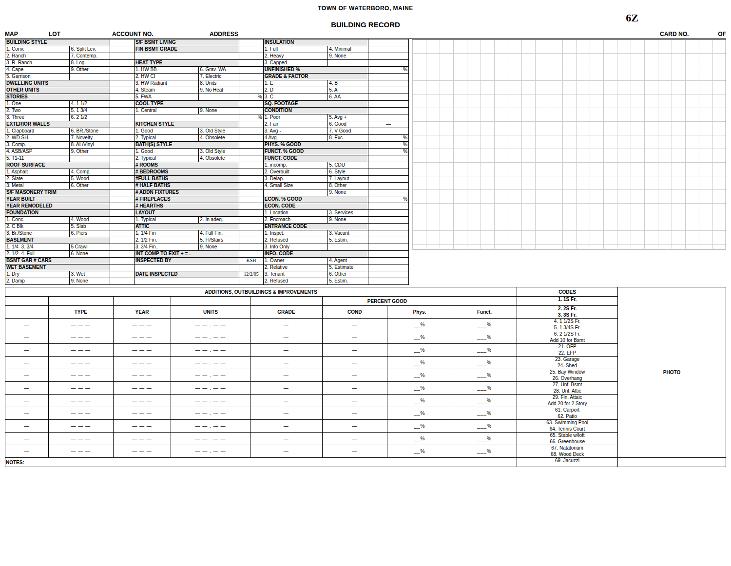TOWN OF WATERBORO, MAINE
BUILDING RECORD 6Z
MAP LOT ACCOUNT NO. ADDRESS CARD NO. OF
| BUILDING STYLE | | S/F BSMT LIVING | | INSULATION | |
| 1. Conv. | 6. Split Lev. | | FIN BSMT GRADE | | 1. Full | 4. Minimal | |
| 2. Ranch | 7. Contemp. | | | | 2. Heavy | 9. None | |
| 3. R. Ranch | 8. Log | | HEAT TYPE | | 3. Capped | | |
| 4. Cape | 9. Other | | 1. HW BB | 6. Grav. WA | | UNFINISHED % | % |
| 5. Garrison | | | 2. HW CI | 7. Electric | | GRADE & FACTOR | |
| DWELLING UNITS | | 3. HW Radiant | 8. Units | | 1. E | 4. B | |
| OTHER UNITS | | 4. Steam | 9. No Heat | | 2. D | 5. A | |
| STORIES | | 5. FWA | | % | 3. C | 6. AA | |
| 1. One | 4. 1 1/2 | | COOL TYPE | | SQ. FOOTAGE | |
| 2. Two | 5. 1 3/4 | | 1. Central | 9. None | | CONDITION | |
| 3. Three | 6. 2 1/2 | | | % | 1. Poor | 5. Avg + | |
| EXTERIOR WALLS | | KITCHEN STYLE | | 2. Fair | 6. Good | — |
| 1. Clapboard | 6. BR./Stone | | 1. Good | 3. Old Style | | 3. Avg - | 7. V Good | |
| 2. WD.SH. | 7. Novelty | | 2. Typical | 4. Obsolete | | 4 Avg. | 8. Exc. | % |
| 3. Comp. | 8. AL/Vinyl | | BATH(S) STYLE | | PHYS. % GOOD | % |
| 4. ASB/ASP | 9. Other | | 1. Good | 3. Old Style | | FUNCT. % GOOD | % |
| 5. T1-11 | | | 2. Typical | 4. Obsolete | | FUNCT. CODE | |
| ROOF SURFACE | | # ROOMS | | 1. incomp. | 5. CDU | |
| 1. Asphalt | 4. Comp. | | # BEDROOMS | | 2. Overbuilt | 6. Style | |
| 2. Slate | 5. Wood | | #FULL BATHS | | 3. Delap. | 7. Layout | |
| 3. Metal | 6. Other | | # HALF BATHS | | 4. Small Size | 8. Other | |
| S/F MASONERY TRIM | | # ADDN FIXTURES | | | 9. None | |
| YEAR BUILT | | # FIREPLACES | | ECON. % GOOD | % |
| YEAR REMODELED | | # HEARTHS | | ECON. CODE | |
| FOUNDATION | | LAYOUT | | 1. Location | 3. Services | |
| 1. Conc. | 4. Wood | | 1. Typical | 2. In adeq. | | 2. Encroach | 9. None | |
| 2. C Blk | 5. Slab | | ATTIC | | ENTRANCE CODE | |
| 3. Br./Stone | 6. Piers | | 1. 1/4 Fin | 4. Full Fin. | | 1. Inspct. | 3. Vacant | |
| BASEMENT | | 2. 1/2 Fin. | 5. Fl/Stairs | | 2. Refused | 5. Estim. | |
| 1. 1/4 3. 3/4 | 5 Crawl | | 3. 3/4 Fin. | 9. None | | 3. Info Only | | |
| 2. 1/2 4. Full | 6. None | | INT COMP TO EXIT + = - | | INFO. CODE | |
| BSMT GAR # CARS | | INSPECTED BY | KSH | 1. Owner | 4. Agent | |
| WET BASEMENT | | | | 2. Relative | 5. Estimate | |
| 1. Dry | 3. Wet | | DATE INSPECTED | 12/2/05 | 3. Tenant | 6. Other | |
| 2. Damp | 9. None | | | | 2. Refused | 5. Estim. | |
| ADDITIONS, OUTBUILDINGS & IMPROVEMENTS | CODES | PHOTO |
| --- | --- | --- |
| | | | | | PERCENT GOOD | | 1. 1S Fr. |
| | TYPE | YEAR | UNITS | GRADE | COND | Phys. | Funct. | 2. 2S Fr. 3. 3S Fr. |
| — | — — — | — — — | — — . — — | — | — | __% | ___% | 4. 1 1/2S Fr. 5. 1 3/4S Fr. |
| — | — — — | — — — | — — . — — | — | — | __% | ___% | 6. 2 1/2S Fr. Add 10 for Bsmt |
| — | — — — | — — — | — — . — — | — | — | __% | ___% | 21. OFP 22. EFP |
| — | — — — | — — — | — — . — — | — | — | __% | ___% | 23. Garage 24. Shed |
| — | — — — | — — — | — — . — — | — | — | __% | ___% | 25. Bay Window 26. Overhang |
| — | — — — | — — — | — — . — — | — | — | __% | ___% | 27. Unf. Bsmt 28. Unf. Attic |
| — | — — — | — — — | — — . — — | — | — | __% | ___% | 29. Fin. Attaic Add 20 for 2 Story |
| — | — — — | — — — | — — . — — | — | — | __% | ___% | 61. Carport 62. Patio |
| — | — — — | — — — | — — . — — | — | — | __% | ___% | 63. Swimming Pool 64. Tennis Court |
| — | — — — | — — — | — — . — — | — | — | __% | ___% | 65. Stable w/loft 66. Greenhouse |
| — | — — — | — — — | — — . — — | — | — | __% | ___% | 67. Natatorium 68. Wood Deck |
| NOTES: | 69. Jacuzzi | |